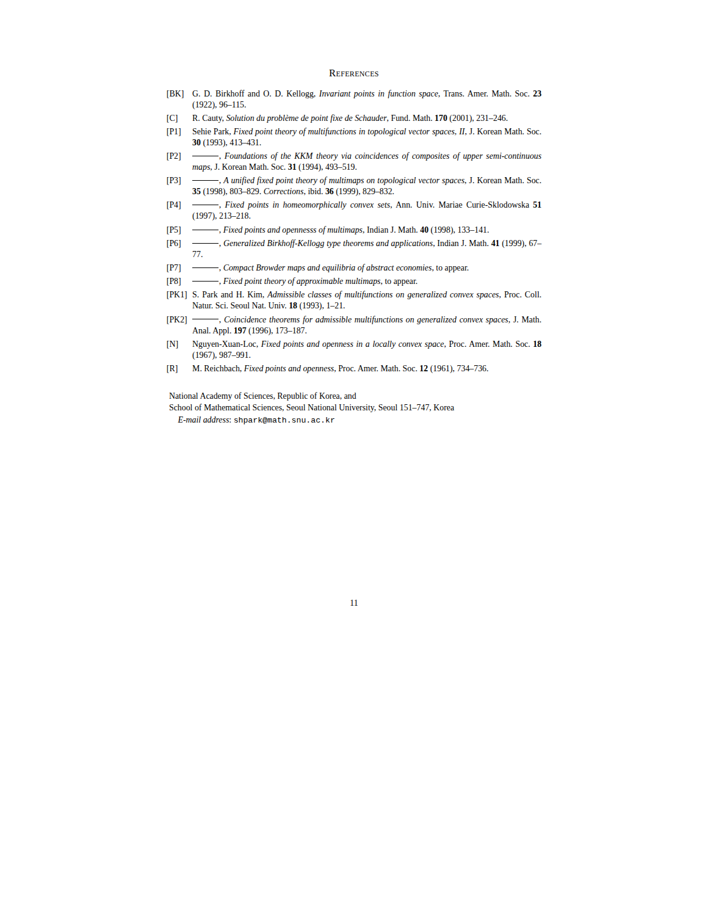References
| [BK] | G. D. Birkhoff and O. D. Kellogg, Invariant points in function space , Trans. Amer. Math. Soc. 23 (1922), 96–115. |
| [C] | R. Cauty, Solution du problème de point fixe de Schauder , Fund. Math. 170 (2001), 231–246. |
| [P1] | Sehie Park, Fixed point theory of multifunctions in topological vector spaces, II , J. Korean Math. Soc. 30 (1993), 413–431. |
| [P2] | , Foundations of the KKM theory via coincidences of composites of upper semi-continuous maps , J. Korean Math. Soc. 31 (1994), 493–519. |
| [P3] | , A unified fixed point theory of multimaps on topological vector spaces , J. Korean Math. Soc. 35 (1998), 803–829. Corrections , ibid. 36 (1999), 829–832. |
| [P4] | , Fixed points in homeomorphically convex sets , Ann. Univ. Mariae Curie-Sklodowska 51 (1997), 213–218. |
| [P5] | , Fixed points and opennesss of multimaps , Indian J. Math. 40 (1998), 133–141. |
| [P6] | , Generalized Birkhoff-Kellogg type theorems and applications , Indian J. Math. 41 (1999), 67–77. |
| [P7] | , Compact Browder maps and equilibria of abstract economies , to appear. |
| [P8] | , Fixed point theory of approximable multimaps , to appear. |
| [PK1] | S. Park and H. Kim, Admissible classes of multifunctions on generalized convex spaces , Proc. Coll. Natur. Sci. Seoul Nat. Univ. 18 (1993), 1–21. |
| [PK2] | , Coincidence theorems for admissible multifunctions on generalized convex spaces , J. Math. Anal. Appl. 197 (1996), 173–187. |
| [N] | Nguyen-Xuan-Loc, Fixed points and openness in a locally convex space , Proc. Amer. Math. Soc. 18 (1967), 987–991. |
| [R] | M. Reichbach, Fixed points and openness , Proc. Amer. Math. Soc. 12 (1961), 734–736. |
National Academy of Sciences, Republic of Korea, and
School of Mathematical Sciences, Seoul National University, Seoul 151–747, Korea
E-mail address: shpark@math.snu.ac.kr
11